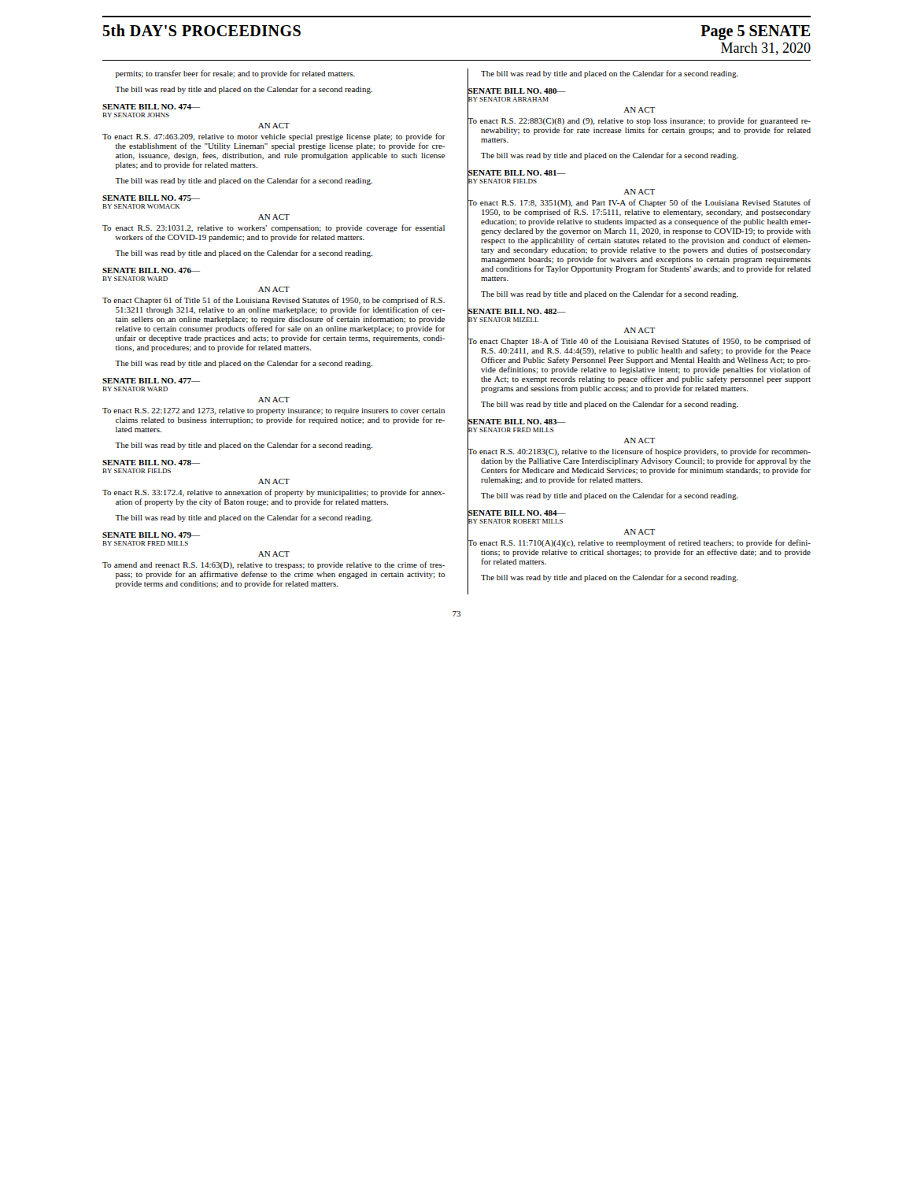5th DAY'S PROCEEDINGS
Page 5 SENATE
March 31, 2020
permits; to transfer beer for resale; and to provide for related matters.
The bill was read by title and placed on the Calendar for a second reading.
SENATE BILL NO. 474—
BY SENATOR JOHNS
AN ACT
To enact R.S. 47:463.209, relative to motor vehicle special prestige license plate; to provide for the establishment of the "Utility Lineman" special prestige license plate; to provide for creation, issuance, design, fees, distribution, and rule promulgation applicable to such license plates; and to provide for related matters.
The bill was read by title and placed on the Calendar for a second reading.
SENATE BILL NO. 475—
BY SENATOR WOMACK
AN ACT
To enact R.S. 23:1031.2, relative to workers' compensation; to provide coverage for essential workers of the COVID-19 pandemic; and to provide for related matters.
The bill was read by title and placed on the Calendar for a second reading.
SENATE BILL NO. 476—
BY SENATOR WARD
AN ACT
To enact Chapter 61 of Title 51 of the Louisiana Revised Statutes of 1950, to be comprised of R.S. 51:3211 through 3214, relative to an online marketplace; to provide for identification of certain sellers on an online marketplace; to require disclosure of certain information; to provide relative to certain consumer products offered for sale on an online marketplace; to provide for unfair or deceptive trade practices and acts; to provide for certain terms, requirements, conditions, and procedures; and to provide for related matters.
The bill was read by title and placed on the Calendar for a second reading.
SENATE BILL NO. 477—
BY SENATOR WARD
AN ACT
To enact R.S. 22:1272 and 1273, relative to property insurance; to require insurers to cover certain claims related to business interruption; to provide for required notice; and to provide for related matters.
The bill was read by title and placed on the Calendar for a second reading.
SENATE BILL NO. 478—
BY SENATOR FIELDS
AN ACT
To enact R.S. 33:172.4, relative to annexation of property by municipalities; to provide for annexation of property by the city of Baton rouge; and to provide for related matters.
The bill was read by title and placed on the Calendar for a second reading.
SENATE BILL NO. 479—
BY SENATOR FRED MILLS
AN ACT
To amend and reenact R.S. 14:63(D), relative to trespass; to provide relative to the crime of trespass; to provide for an affirmative defense to the crime when engaged in certain activity; to provide terms and conditions; and to provide for related matters.
The bill was read by title and placed on the Calendar for a second reading.
SENATE BILL NO. 480—
BY SENATOR ABRAHAM
AN ACT
To enact R.S. 22:883(C)(8) and (9), relative to stop loss insurance; to provide for guaranteed renewability; to provide for rate increase limits for certain groups; and to provide for related matters.
The bill was read by title and placed on the Calendar for a second reading.
SENATE BILL NO. 481—
BY SENATOR FIELDS
AN ACT
To enact R.S. 17:8, 3351(M), and Part IV-A of Chapter 50 of the Louisiana Revised Statutes of 1950, to be comprised of R.S. 17:5111, relative to elementary, secondary, and postsecondary education; to provide relative to students impacted as a consequence of the public health emergency declared by the governor on March 11, 2020, in response to COVID-19; to provide with respect to the applicability of certain statutes related to the provision and conduct of elementary and secondary education; to provide relative to the powers and duties of postsecondary management boards; to provide for waivers and exceptions to certain program requirements and conditions for Taylor Opportunity Program for Students' awards; and to provide for related matters.
The bill was read by title and placed on the Calendar for a second reading.
SENATE BILL NO. 482—
BY SENATOR MIZELL
AN ACT
To enact Chapter 18-A of Title 40 of the Louisiana Revised Statutes of 1950, to be comprised of R.S. 40:2411, and R.S. 44:4(59), relative to public health and safety; to provide for the Peace Officer and Public Safety Personnel Peer Support and Mental Health and Wellness Act; to provide definitions; to provide relative to legislative intent; to provide penalties for violation of the Act; to exempt records relating to peace officer and public safety personnel peer support programs and sessions from public access; and to provide for related matters.
The bill was read by title and placed on the Calendar for a second reading.
SENATE BILL NO. 483—
BY SENATOR FRED MILLS
AN ACT
To enact R.S. 40:2183(C), relative to the licensure of hospice providers, to provide for recommendation by the Palliative Care Interdisciplinary Advisory Council; to provide for approval by the Centers for Medicare and Medicaid Services; to provide for minimum standards; to provide for rulemaking; and to provide for related matters.
The bill was read by title and placed on the Calendar for a second reading.
SENATE BILL NO. 484—
BY SENATOR ROBERT MILLS
AN ACT
To enact R.S. 11:710(A)(4)(c), relative to reemployment of retired teachers; to provide for definitions; to provide relative to critical shortages; to provide for an effective date; and to provide for related matters.
The bill was read by title and placed on the Calendar for a second reading.
73